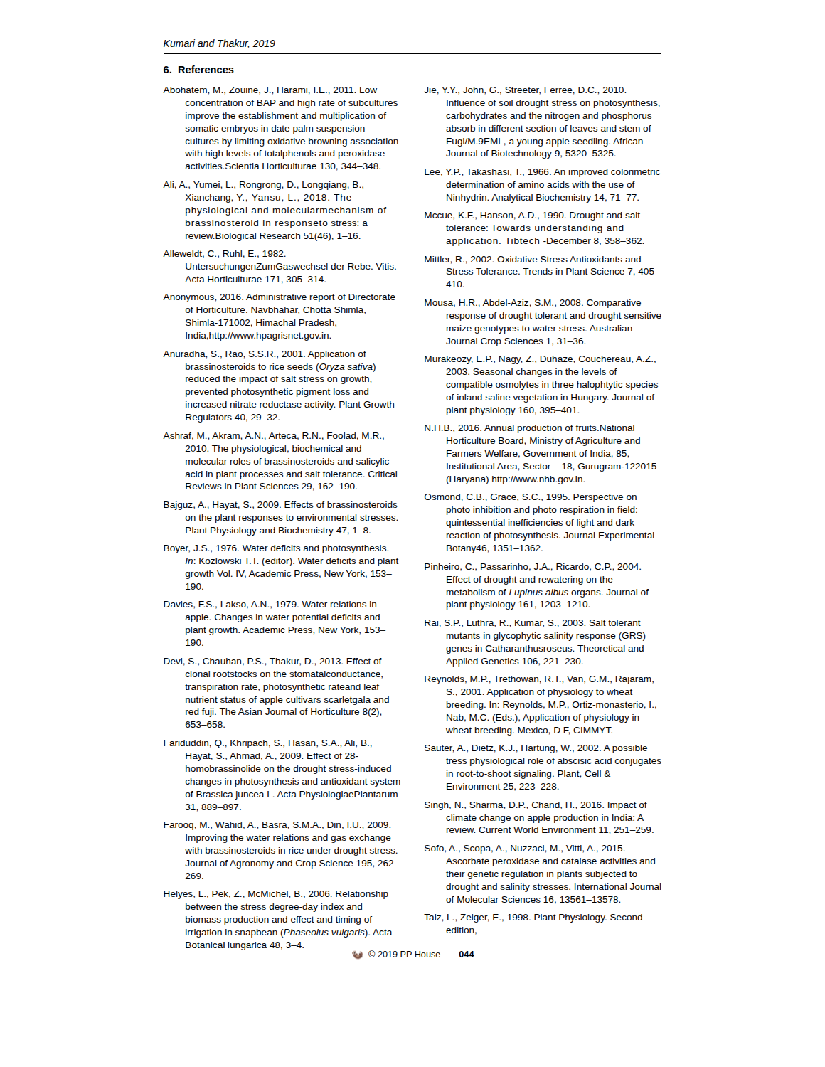Kumari and Thakur, 2019
6. References
Abohatem, M., Zouine, J., Harami, I.E., 2011. Low concentration of BAP and high rate of subcultures improve the establishment and multiplication of somatic embryos in date palm suspension cultures by limiting oxidative browning association with high levels of totalphenols and peroxidase activities.Scientia Horticulturae 130, 344–348.
Ali, A., Yumei, L., Rongrong, D., Longqiang, B., Xianchang, Y., Yansu, L., 2018. The physiological and molecularmechanism of brassinosteroid in responseto stress: a review.Biological Research 51(46), 1–16.
Alleweldt, C., Ruhl, E., 1982. UntersuchungenZumGaswechsel der Rebe. Vitis. Acta Horticulturae 171, 305–314.
Anonymous, 2016. Administrative report of Directorate of Horticulture. Navbhahar, Chotta Shimla, Shimla-171002, Himachal Pradesh, India,http://www.hpagrisnet.gov.in.
Anuradha, S., Rao, S.S.R., 2001. Application of brassinosteroids to rice seeds (Oryza sativa) reduced the impact of salt stress on growth, prevented photosynthetic pigment loss and increased nitrate reductase activity. Plant Growth Regulators 40, 29–32.
Ashraf, M., Akram, A.N., Arteca, R.N., Foolad, M.R., 2010. The physiological, biochemical and molecular roles of brassinosteroids and salicylic acid in plant processes and salt tolerance. Critical Reviews in Plant Sciences 29, 162–190.
Bajguz, A., Hayat, S., 2009. Effects of brassinosteroids on the plant responses to environmental stresses. Plant Physiology and Biochemistry 47, 1–8.
Boyer, J.S., 1976. Water deficits and photosynthesis. In: Kozlowski T.T. (editor). Water deficits and plant growth Vol. IV, Academic Press, New York, 153–190.
Davies, F.S., Lakso, A.N., 1979. Water relations in apple. Changes in water potential deficits and plant growth. Academic Press, New York, 153–190.
Devi, S., Chauhan, P.S., Thakur, D., 2013. Effect of clonal rootstocks on the stomatalconductance, transpiration rate, photosynthetic rateand leaf nutrient status of apple cultivars scarletgala and red fuji. The Asian Journal of Horticulture 8(2), 653–658.
Fariduddin, Q., Khripach, S., Hasan, S.A., Ali, B., Hayat, S., Ahmad, A., 2009. Effect of 28- homobrassinolide on the drought stress-induced changes in photosynthesis and antioxidant system of Brassica juncea L. Acta PhysiologiaePlantarum 31, 889–897.
Farooq, M., Wahid, A., Basra, S.M.A., Din, I.U., 2009. Improving the water relations and gas exchange with brassinosteroids in rice under drought stress. Journal of Agronomy and Crop Science 195, 262–269.
Helyes, L., Pek, Z., McMichel, B., 2006. Relationship between the stress degree-day index and biomass production and effect and timing of irrigation in snapbean (Phaseolus vulgaris). Acta BotanicaHungarica 48, 3–4.
Jie, Y.Y., John, G., Streeter, Ferree, D.C., 2010. Influence of soil drought stress on photosynthesis, carbohydrates and the nitrogen and phosphorus absorb in different section of leaves and stem of Fugi/M.9EML, a young apple seedling. African Journal of Biotechnology 9, 5320–5325.
Lee, Y.P., Takashasi, T., 1966. An improved colorimetric determination of amino acids with the use of Ninhydrin. Analytical Biochemistry 14, 71–77.
Mccue, K.F., Hanson, A.D., 1990. Drought and salt tolerance: Towards understanding and application. Tibtech -December 8, 358–362.
Mittler, R., 2002. Oxidative Stress Antioxidants and Stress Tolerance. Trends in Plant Science 7, 405–410.
Mousa, H.R., Abdel-Aziz, S.M., 2008. Comparative response of drought tolerant and drought sensitive maize genotypes to water stress. Australian Journal Crop Sciences 1, 31–36.
Murakeozy, E.P., Nagy, Z., Duhaze, Couchereau, A.Z., 2003. Seasonal changes in the levels of compatible osmolytes in three halophtytic species of inland saline vegetation in Hungary. Journal of plant physiology 160, 395–401.
N.H.B., 2016. Annual production of fruits.National Horticulture Board, Ministry of Agriculture and Farmers Welfare, Government of India, 85, Institutional Area, Sector – 18, Gurugram-122015 (Haryana) http://www.nhb.gov.in.
Osmond, C.B., Grace, S.C., 1995. Perspective on photo inhibition and photo respiration in field: quintessential inefficiencies of light and dark reaction of photosynthesis. Journal Experimental Botany46, 1351–1362.
Pinheiro, C., Passarinho, J.A., Ricardo, C.P., 2004. Effect of drought and rewatering on the metabolism of Lupinus albus organs. Journal of plant physiology 161, 1203–1210.
Rai, S.P., Luthra, R., Kumar, S., 2003. Salt tolerant mutants in glycophytic salinity response (GRS) genes in Catharanthusroseus. Theoretical and Applied Genetics 106, 221–230.
Reynolds, M.P., Trethowan, R.T., Van, G.M., Rajaram, S., 2001. Application of physiology to wheat breeding. In: Reynolds, M.P., Ortiz-monasterio, I., Nab, M.C. (Eds.), Application of physiology in wheat breeding. Mexico, D F, CIMMYT.
Sauter, A., Dietz, K.J., Hartung, W., 2002. A possible tress physiological role of abscisic acid conjugates in root-to-shoot signaling. Plant, Cell & Environment 25, 223–228.
Singh, N., Sharma, D.P., Chand, H., 2016. Impact of climate change on apple production in India: A review. Current World Environment 11, 251–259.
Sofo, A., Scopa, A., Nuzzaci, M., Vitti, A., 2015. Ascorbate peroxidase and catalase activities and their genetic regulation in plants subjected to drought and salinity stresses. International Journal of Molecular Sciences 16, 13561–13578.
Taiz, L., Zeiger, E., 1998. Plant Physiology. Second edition,
🦦 © 2019 PP House044